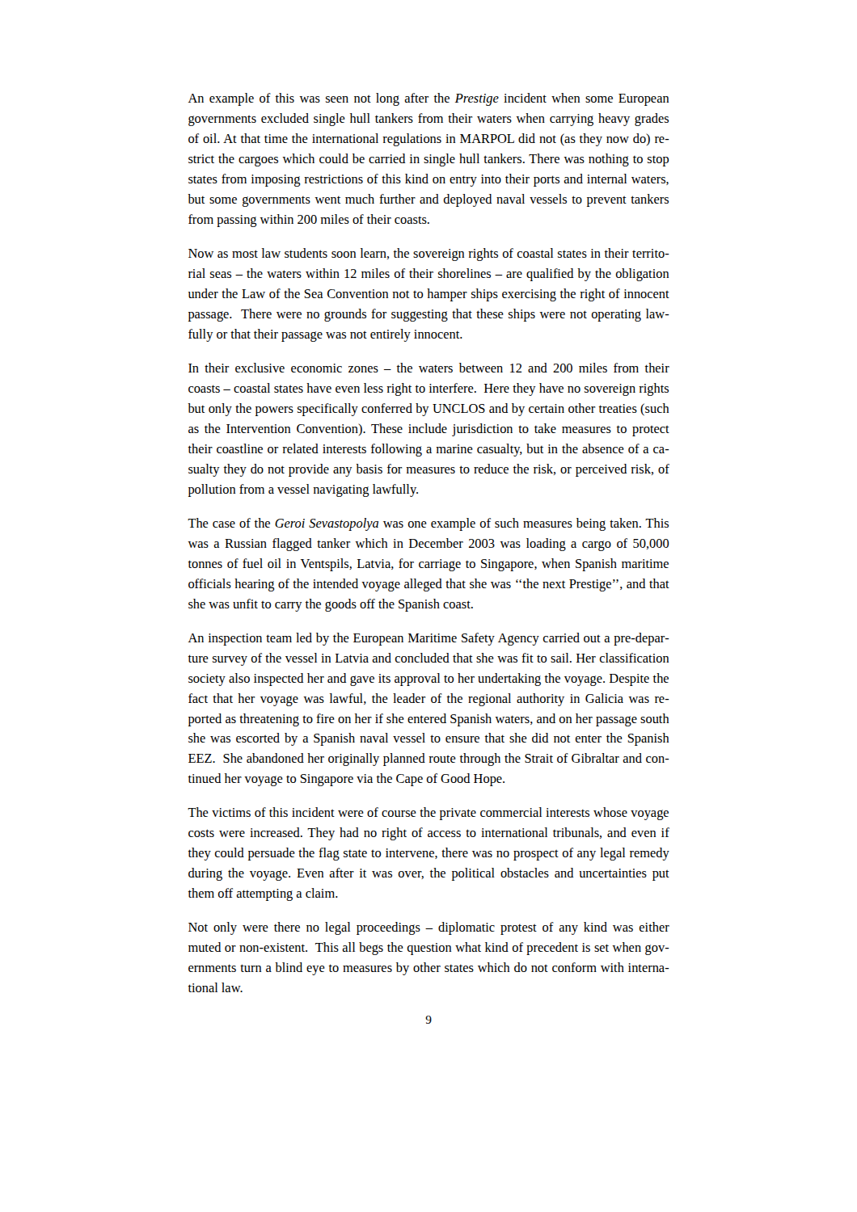An example of this was seen not long after the Prestige incident when some European governments excluded single hull tankers from their waters when carrying heavy grades of oil. At that time the international regulations in MARPOL did not (as they now do) restrict the cargoes which could be carried in single hull tankers. There was nothing to stop states from imposing restrictions of this kind on entry into their ports and internal waters, but some governments went much further and deployed naval vessels to prevent tankers from passing within 200 miles of their coasts.
Now as most law students soon learn, the sovereign rights of coastal states in their territorial seas – the waters within 12 miles of their shorelines – are qualified by the obligation under the Law of the Sea Convention not to hamper ships exercising the right of innocent passage. There were no grounds for suggesting that these ships were not operating lawfully or that their passage was not entirely innocent.
In their exclusive economic zones – the waters between 12 and 200 miles from their coasts – coastal states have even less right to interfere. Here they have no sovereign rights but only the powers specifically conferred by UNCLOS and by certain other treaties (such as the Intervention Convention). These include jurisdiction to take measures to protect their coastline or related interests following a marine casualty, but in the absence of a casualty they do not provide any basis for measures to reduce the risk, or perceived risk, of pollution from a vessel navigating lawfully.
The case of the Geroi Sevastopolya was one example of such measures being taken. This was a Russian flagged tanker which in December 2003 was loading a cargo of 50,000 tonnes of fuel oil in Ventspils, Latvia, for carriage to Singapore, when Spanish maritime officials hearing of the intended voyage alleged that she was ‘‘the next Prestige’’, and that she was unfit to carry the goods off the Spanish coast.
An inspection team led by the European Maritime Safety Agency carried out a pre-departure survey of the vessel in Latvia and concluded that she was fit to sail. Her classification society also inspected her and gave its approval to her undertaking the voyage. Despite the fact that her voyage was lawful, the leader of the regional authority in Galicia was reported as threatening to fire on her if she entered Spanish waters, and on her passage south she was escorted by a Spanish naval vessel to ensure that she did not enter the Spanish EEZ. She abandoned her originally planned route through the Strait of Gibraltar and continued her voyage to Singapore via the Cape of Good Hope.
The victims of this incident were of course the private commercial interests whose voyage costs were increased. They had no right of access to international tribunals, and even if they could persuade the flag state to intervene, there was no prospect of any legal remedy during the voyage. Even after it was over, the political obstacles and uncertainties put them off attempting a claim.
Not only were there no legal proceedings – diplomatic protest of any kind was either muted or non-existent. This all begs the question what kind of precedent is set when governments turn a blind eye to measures by other states which do not conform with international law.
9